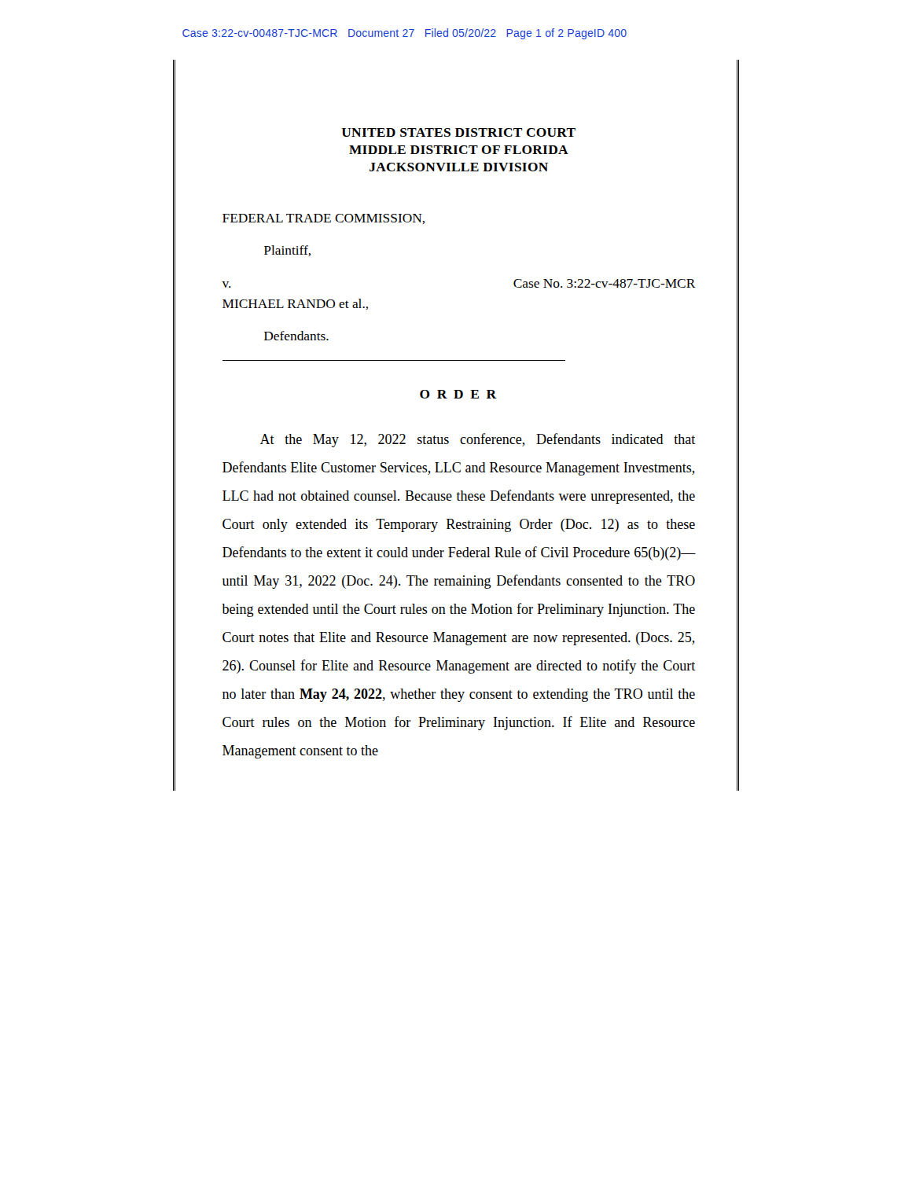Case 3:22-cv-00487-TJC-MCR Document 27 Filed 05/20/22 Page 1 of 2 PageID 400
UNITED STATES DISTRICT COURT
MIDDLE DISTRICT OF FLORIDA
JACKSONVILLE DIVISION
FEDERAL TRADE COMMISSION,
Plaintiff,
v.
Case No. 3:22-cv-487-TJC-MCR
MICHAEL RANDO et al.,
Defendants.
O R D E R
At the May 12, 2022 status conference, Defendants indicated that Defendants Elite Customer Services, LLC and Resource Management Investments, LLC had not obtained counsel. Because these Defendants were unrepresented, the Court only extended its Temporary Restraining Order (Doc. 12) as to these Defendants to the extent it could under Federal Rule of Civil Procedure 65(b)(2)—until May 31, 2022 (Doc. 24). The remaining Defendants consented to the TRO being extended until the Court rules on the Motion for Preliminary Injunction. The Court notes that Elite and Resource Management are now represented. (Docs. 25, 26). Counsel for Elite and Resource Management are directed to notify the Court no later than May 24, 2022, whether they consent to extending the TRO until the Court rules on the Motion for Preliminary Injunction. If Elite and Resource Management consent to the